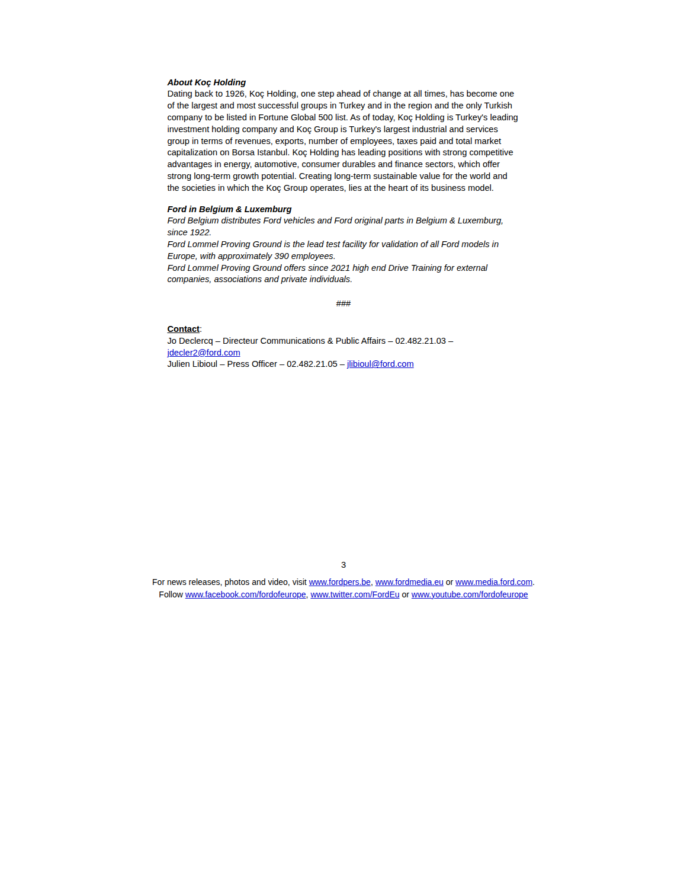About Koç Holding
Dating back to 1926, Koç Holding, one step ahead of change at all times, has become one of the largest and most successful groups in Turkey and in the region and the only Turkish company to be listed in Fortune Global 500 list. As of today, Koç Holding is Turkey's leading investment holding company and Koç Group is Turkey's largest industrial and services group in terms of revenues, exports, number of employees, taxes paid and total market capitalization on Borsa Istanbul. Koç Holding has leading positions with strong competitive advantages in energy, automotive, consumer durables and finance sectors, which offer strong long-term growth potential. Creating long-term sustainable value for the world and the societies in which the Koç Group operates, lies at the heart of its business model.
Ford in Belgium & Luxemburg
Ford Belgium distributes Ford vehicles and Ford original parts in Belgium & Luxemburg, since 1922.
Ford Lommel Proving Ground is the lead test facility for validation of all Ford models in Europe, with approximately 390 employees.
Ford Lommel Proving Ground offers since 2021 high end Drive Training for external companies, associations and private individuals.
###
Contact:
Jo Declercq – Directeur Communications & Public Affairs – 02.482.21.03 – jdecler2@ford.com
Julien Libioul – Press Officer – 02.482.21.05 – jlibioul@ford.com
3
For news releases, photos and video, visit www.fordpers.be, www.fordmedia.eu or www.media.ford.com.
Follow www.facebook.com/fordofeurope, www.twitter.com/FordEu or www.youtube.com/fordofeurope